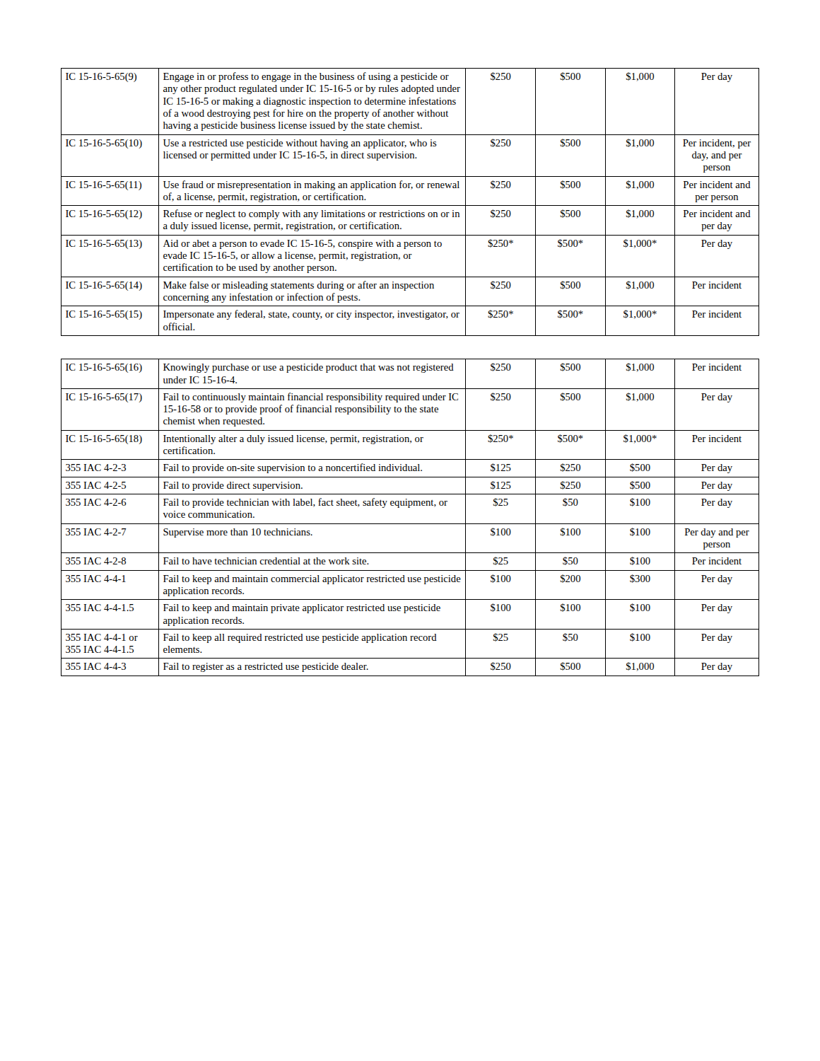| IC 15-16-5-65(9) | Engage in or profess to engage in the business of using a pesticide or any other product regulated under IC 15-16-5 or by rules adopted under IC 15-16-5 or making a diagnostic inspection to determine infestations of a wood destroying pest for hire on the property of another without having a pesticide business license issued by the state chemist. | $250 | $500 | $1,000 | Per day |
| IC 15-16-5-65(10) | Use a restricted use pesticide without having an applicator, who is licensed or permitted under IC 15-16-5, in direct supervision. | $250 | $500 | $1,000 | Per incident, per day, and per person |
| IC 15-16-5-65(11) | Use fraud or misrepresentation in making an application for, or renewal of, a license, permit, registration, or certification. | $250 | $500 | $1,000 | Per incident and per person |
| IC 15-16-5-65(12) | Refuse or neglect to comply with any limitations or restrictions on or in a duly issued license, permit, registration, or certification. | $250 | $500 | $1,000 | Per incident and per day |
| IC 15-16-5-65(13) | Aid or abet a person to evade IC 15-16-5, conspire with a person to evade IC 15-16-5, or allow a license, permit, registration, or certification to be used by another person. | $250* | $500* | $1,000* | Per day |
| IC 15-16-5-65(14) | Make false or misleading statements during or after an inspection concerning any infestation or infection of pests. | $250 | $500 | $1,000 | Per incident |
| IC 15-16-5-65(15) | Impersonate any federal, state, county, or city inspector, investigator, or official. | $250* | $500* | $1,000* | Per incident |
| IC 15-16-5-65(16) | Knowingly purchase or use a pesticide product that was not registered under IC 15-16-4. | $250 | $500 | $1,000 | Per incident |
| IC 15-16-5-65(17) | Fail to continuously maintain financial responsibility required under IC 15-16-58 or to provide proof of financial responsibility to the state chemist when requested. | $250 | $500 | $1,000 | Per day |
| IC 15-16-5-65(18) | Intentionally alter a duly issued license, permit, registration, or certification. | $250* | $500* | $1,000* | Per incident |
| 355 IAC 4-2-3 | Fail to provide on-site supervision to a noncertified individual. | $125 | $250 | $500 | Per day |
| 355 IAC 4-2-5 | Fail to provide direct supervision. | $125 | $250 | $500 | Per day |
| 355 IAC 4-2-6 | Fail to provide technician with label, fact sheet, safety equipment, or voice communication. | $25 | $50 | $100 | Per day |
| 355 IAC 4-2-7 | Supervise more than 10 technicians. | $100 | $100 | $100 | Per day and per person |
| 355 IAC 4-2-8 | Fail to have technician credential at the work site. | $25 | $50 | $100 | Per incident |
| 355 IAC 4-4-1 | Fail to keep and maintain commercial applicator restricted use pesticide application records. | $100 | $200 | $300 | Per day |
| 355 IAC 4-4-1.5 | Fail to keep and maintain private applicator restricted use pesticide application records. | $100 | $100 | $100 | Per day |
| 355 IAC 4-4-1 or 355 IAC 4-4-1.5 | Fail to keep all required restricted use pesticide application record elements. | $25 | $50 | $100 | Per day |
| 355 IAC 4-4-3 | Fail to register as a restricted use pesticide dealer. | $250 | $500 | $1,000 | Per day |